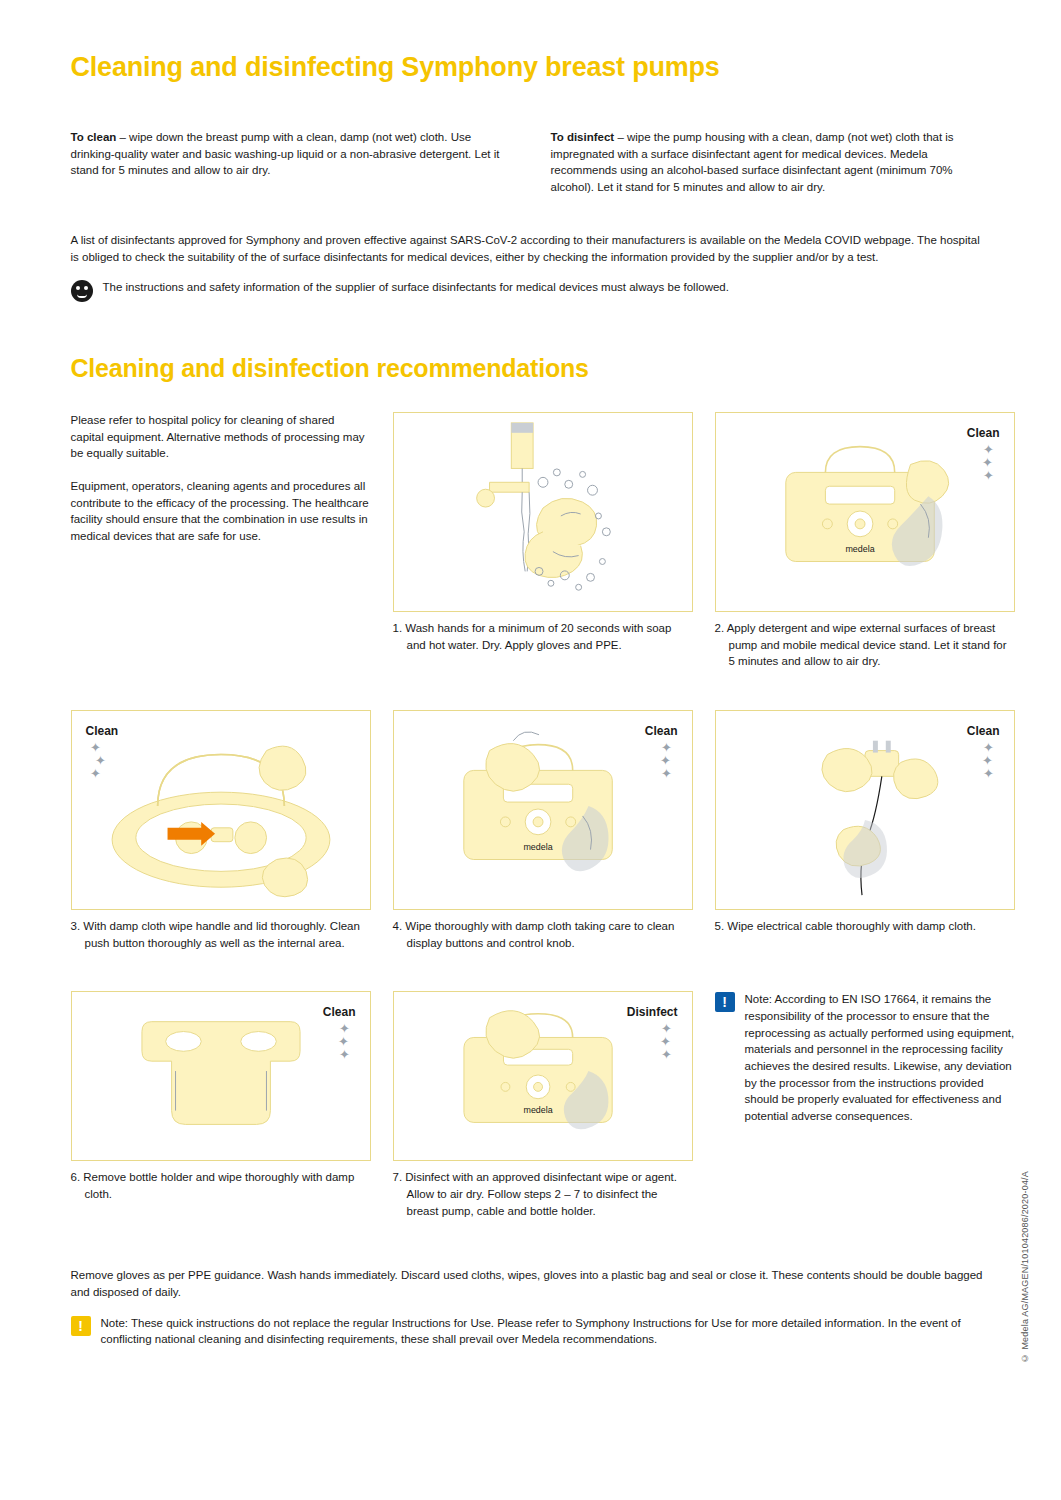Cleaning and disinfecting Symphony breast pumps
To clean – wipe down the breast pump with a clean, damp (not wet) cloth. Use drinking-quality water and basic washing-up liquid or a non-abrasive detergent. Let it stand for 5 minutes and allow to air dry.
To disinfect – wipe the pump housing with a clean, damp (not wet) cloth that is impregnated with a surface disinfectant agent for medical devices. Medela recommends using an alcohol-based surface disinfectant agent (minimum 70% alcohol). Let it stand for 5 minutes and allow to air dry.
A list of disinfectants approved for Symphony and proven effective against SARS-CoV-2 according to their manufacturers is available on the Medela COVID webpage. The hospital is obliged to check the suitability of the of surface disinfectants for medical devices, either by checking the information provided by the supplier and/or by a test.
The instructions and safety information of the supplier of surface disinfectants for medical devices must always be followed.
Cleaning and disinfection recommendations
Please refer to hospital policy for cleaning of shared capital equipment. Alternative methods of processing may be equally suitable.
Equipment, operators, cleaning agents and procedures all contribute to the efficacy of the processing. The healthcare facility should ensure that the combination in use results in medical devices that are safe for use.
1. Wash hands for a minimum of 20 seconds with soap and hot water. Dry. Apply gloves and PPE.
Clean ✦
✦
✦ medela
2. Apply detergent and wipe external surfaces of breast pump and mobile medical device stand. Let it stand for 5 minutes and allow to air dry.
Clean ✦
✦
✦
3. With damp cloth wipe handle and lid thoroughly. Clean push button thoroughly as well as the internal area.
Clean ✦
✦
✦ medela
4. Wipe thoroughly with damp cloth taking care to clean display buttons and control knob.
Clean ✦
✦
✦
5. Wipe electrical cable thoroughly with damp cloth.
Clean ✦
✦
✦
6. Remove bottle holder and wipe thoroughly with damp cloth.
Disinfect ✦
✦
✦ medela
7. Disinfect with an approved disinfectant wipe or agent. Allow to air dry. Follow steps 2 – 7 to disinfect the breast pump, cable and bottle holder.
!
Note: According to EN ISO 17664, it remains the responsibility of the processor to ensure that the reprocessing as actually performed using equipment, materials and personnel in the reprocessing facility achieves the desired results. Likewise, any deviation by the processor from the instructions provided should be properly evaluated for effectiveness and potential adverse consequences.
Remove gloves as per PPE guidance. Wash hands immediately. Discard used cloths, wipes, gloves into a plastic bag and seal or close it. These contents should be double bagged and disposed of daily.
!
Note: These quick instructions do not replace the regular Instructions for Use. Please refer to Symphony Instructions for Use for more detailed information. In the event of conflicting national cleaning and disinfecting requirements, these shall prevail over Medela recommendations.
© Medela AG/MAGEN/101042086/2020-04/A